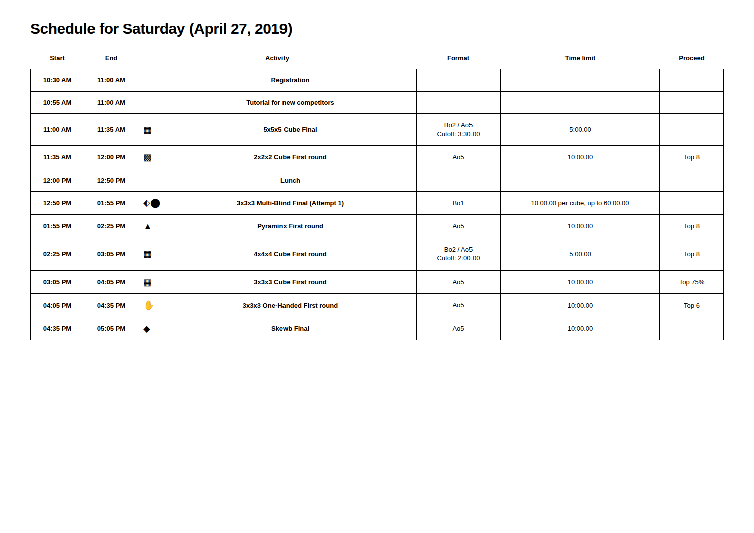Schedule for Saturday (April 27, 2019)
| Start | End | Activity | Format | Time limit | Proceed |
| --- | --- | --- | --- | --- | --- |
| 10:30 AM | 11:00 AM | Registration | | | |
| 10:55 AM | 11:00 AM | Tutorial for new competitors | | | |
| 11:00 AM | 11:35 AM | ▦ 5x5x5 Cube Final | Bo2 / Ao5 Cutoff: 3:30.00 | 5:00.00 | |
| 11:35 AM | 12:00 PM | ▩ 2x2x2 Cube First round | Ao5 | 10:00.00 | Top 8 |
| 12:00 PM | 12:50 PM | Lunch | | | |
| 12:50 PM | 01:55 PM | ⬖⬤ 3x3x3 Multi-Blind Final (Attempt 1) | Bo1 | 10:00.00 per cube, up to 60:00.00 | |
| 01:55 PM | 02:25 PM | ▲ Pyraminx First round | Ao5 | 10:00.00 | Top 8 |
| 02:25 PM | 03:05 PM | ▦ 4x4x4 Cube First round | Bo2 / Ao5 Cutoff: 2:00.00 | 5:00.00 | Top 8 |
| 03:05 PM | 04:05 PM | ▦ 3x3x3 Cube First round | Ao5 | 10:00.00 | Top 75% |
| 04:05 PM | 04:35 PM | ✋ 3x3x3 One-Handed First round | Ao5 | 10:00.00 | Top 6 |
| 04:35 PM | 05:05 PM | ◆ Skewb Final | Ao5 | 10:00.00 | |